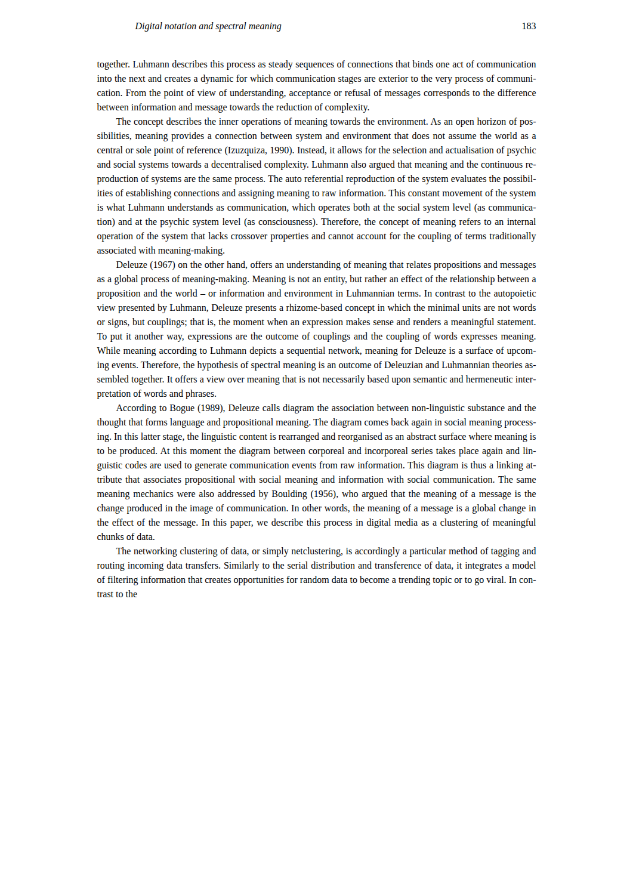Digital notation and spectral meaning 183
together. Luhmann describes this process as steady sequences of connections that binds one act of communication into the next and creates a dynamic for which communication stages are exterior to the very process of communication. From the point of view of understanding, acceptance or refusal of messages corresponds to the difference between information and message towards the reduction of complexity.
The concept describes the inner operations of meaning towards the environment. As an open horizon of possibilities, meaning provides a connection between system and environment that does not assume the world as a central or sole point of reference (Izuzquiza, 1990). Instead, it allows for the selection and actualisation of psychic and social systems towards a decentralised complexity. Luhmann also argued that meaning and the continuous reproduction of systems are the same process. The auto referential reproduction of the system evaluates the possibilities of establishing connections and assigning meaning to raw information. This constant movement of the system is what Luhmann understands as communication, which operates both at the social system level (as communication) and at the psychic system level (as consciousness). Therefore, the concept of meaning refers to an internal operation of the system that lacks crossover properties and cannot account for the coupling of terms traditionally associated with meaning-making.
Deleuze (1967) on the other hand, offers an understanding of meaning that relates propositions and messages as a global process of meaning-making. Meaning is not an entity, but rather an effect of the relationship between a proposition and the world – or information and environment in Luhmannian terms. In contrast to the autopoietic view presented by Luhmann, Deleuze presents a rhizome-based concept in which the minimal units are not words or signs, but couplings; that is, the moment when an expression makes sense and renders a meaningful statement. To put it another way, expressions are the outcome of couplings and the coupling of words expresses meaning. While meaning according to Luhmann depicts a sequential network, meaning for Deleuze is a surface of upcoming events. Therefore, the hypothesis of spectral meaning is an outcome of Deleuzian and Luhmannian theories assembled together. It offers a view over meaning that is not necessarily based upon semantic and hermeneutic interpretation of words and phrases.
According to Bogue (1989), Deleuze calls diagram the association between non-linguistic substance and the thought that forms language and propositional meaning. The diagram comes back again in social meaning processing. In this latter stage, the linguistic content is rearranged and reorganised as an abstract surface where meaning is to be produced. At this moment the diagram between corporeal and incorporeal series takes place again and linguistic codes are used to generate communication events from raw information. This diagram is thus a linking attribute that associates propositional with social meaning and information with social communication. The same meaning mechanics were also addressed by Boulding (1956), who argued that the meaning of a message is the change produced in the image of communication. In other words, the meaning of a message is a global change in the effect of the message. In this paper, we describe this process in digital media as a clustering of meaningful chunks of data.
The networking clustering of data, or simply netclustering, is accordingly a particular method of tagging and routing incoming data transfers. Similarly to the serial distribution and transference of data, it integrates a model of filtering information that creates opportunities for random data to become a trending topic or to go viral. In contrast to the